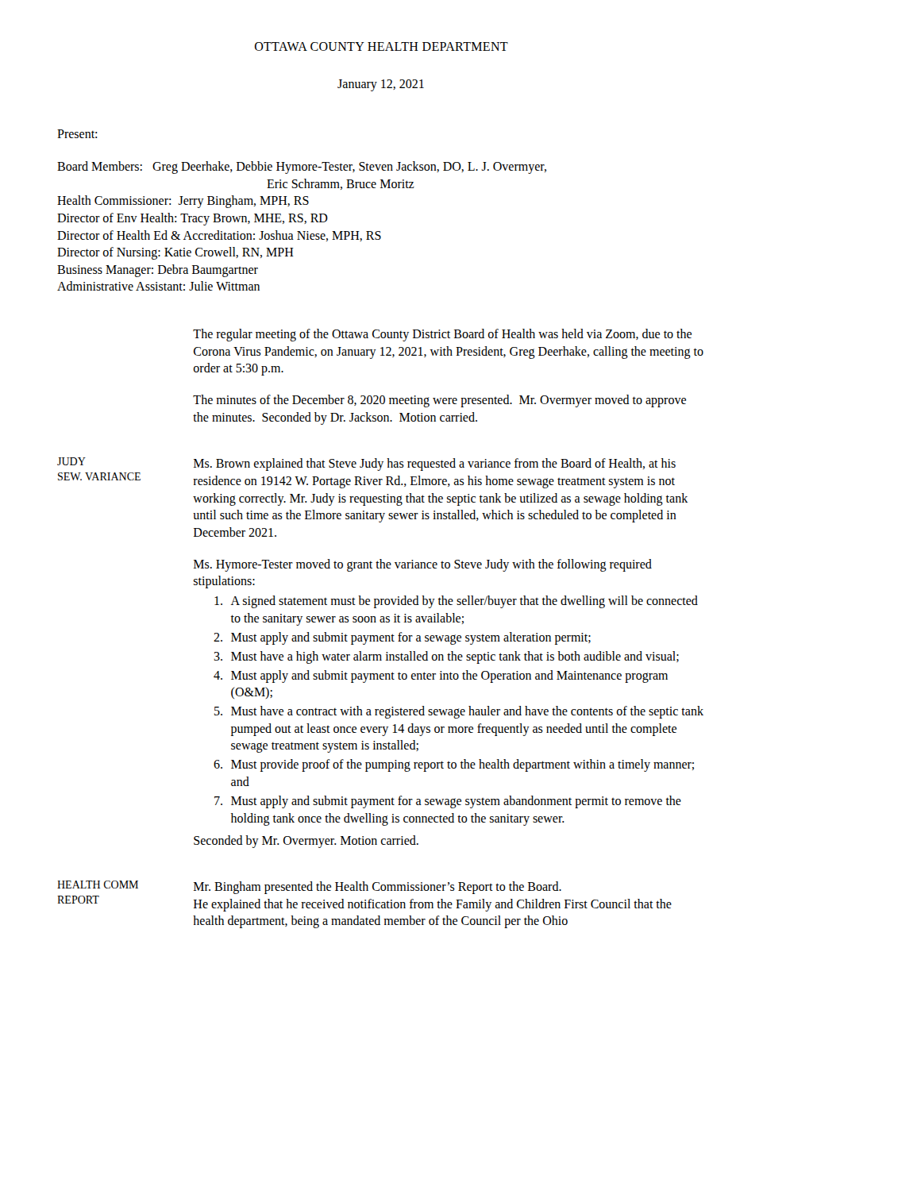OTTAWA COUNTY HEALTH DEPARTMENT
January 12, 2021
Present:
Board Members: Greg Deerhake, Debbie Hymore-Tester, Steven Jackson, DO, L. J. Overmyer, Eric Schramm, Bruce Moritz Health Commissioner: Jerry Bingham, MPH, RS Director of Env Health: Tracy Brown, MHE, RS, RD Director of Health Ed & Accreditation: Joshua Niese, MPH, RS Director of Nursing: Katie Crowell, RN, MPH Business Manager: Debra Baumgartner Administrative Assistant: Julie Wittman
| | The regular meeting of the Ottawa County District Board of Health was held via Zoom, due to the Corona Virus Pandemic, on January 12, 2021, with President, Greg Deerhake, calling the meeting to order at 5:30 p.m. The minutes of the December 8, 2020 meeting were presented. Mr. Overmyer moved to approve the minutes. Seconded by Dr. Jackson. Motion carried. |
| JUDY SEW. VARIANCE | Ms. Brown explained that Steve Judy has requested a variance from the Board of Health, at his residence on 19142 W. Portage River Rd., Elmore, as his home sewage treatment system is not working correctly. Mr. Judy is requesting that the septic tank be utilized as a sewage holding tank until such time as the Elmore sanitary sewer is installed, which is scheduled to be completed in December 2021. Ms. Hymore-Tester moved to grant the variance to Steve Judy with the following required stipulations: A signed statement must be provided by the seller/buyer that the dwelling will be connected to the sanitary sewer as soon as it is available; Must apply and submit payment for a sewage system alteration permit; Must have a high water alarm installed on the septic tank that is both audible and visual; Must apply and submit payment to enter into the Operation and Maintenance program (O&M); Must have a contract with a registered sewage hauler and have the contents of the septic tank pumped out at least once every 14 days or more frequently as needed until the complete sewage treatment system is installed; Must provide proof of the pumping report to the health department within a timely manner; and Must apply and submit payment for a sewage system abandonment permit to remove the holding tank once the dwelling is connected to the sanitary sewer. Seconded by Mr. Overmyer. Motion carried. |
| HEALTH COMM REPORT | Mr. Bingham presented the Health Commissioner’s Report to the Board. He explained that he received notification from the Family and Children First Council that the health department, being a mandated member of the Council per the Ohio |